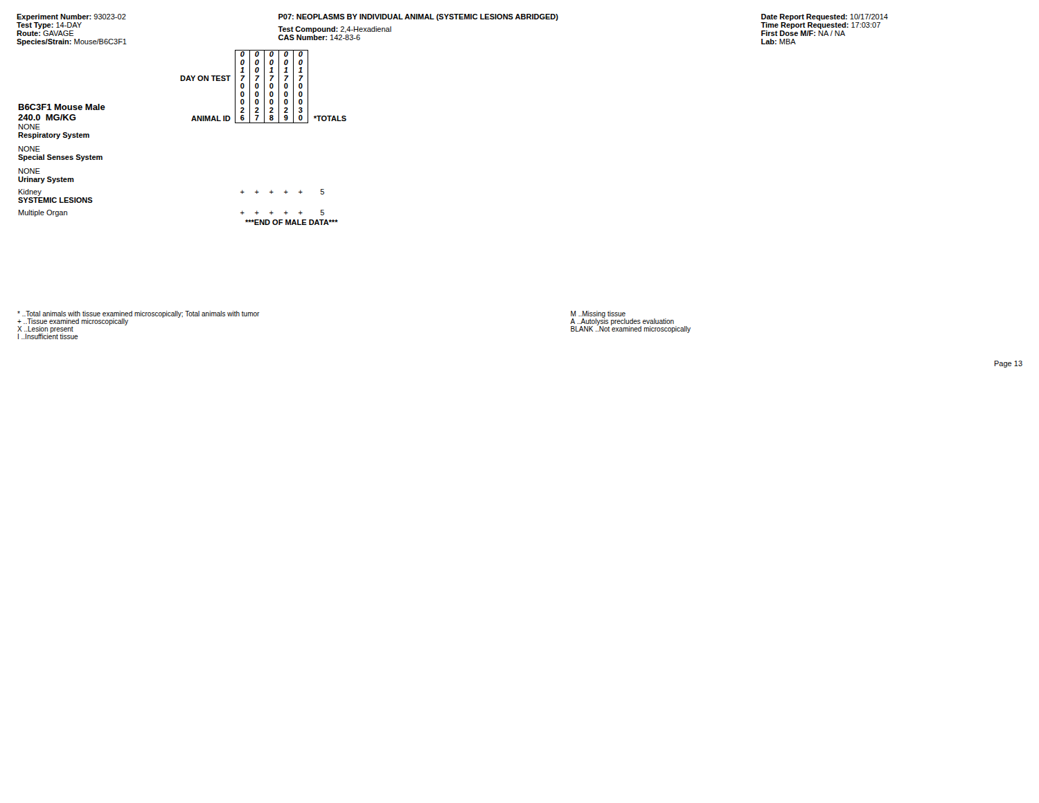| Experiment Number: 93023-02 Test Type: 14-DAY Route: GAVAGE Species/Strain: Mouse/B6C3F1 | P07: NEOPLASMS BY INDIVIDUAL ANIMAL (SYSTEMIC LESIONS ABRIDGED) Test Compound: 2,4-Hexadienal CAS Number: 142-83-6 | Date Report Requested: 10/17/2014 Time Report Requested: 17:03:07 First Dose M/F: NA / NA Lab: MBA |
| B6C3F1 Mouse Male 240.0 MG/KG | DAY ON TEST | 0 0 1 7 | 0 0 0 7 | 0 0 1 7 | 0 0 1 7 | 0 0 1 7 | |
| ANIMAL ID | 0 0 0 2 6 | 0 0 0 2 7 | 0 0 0 2 8 | 0 0 0 2 9 | 0 0 0 3 0 | *TOTALS |
| NONE | | | | | | | |
| Respiratory System | | | | | | | |
| NONE | | | | | | | |
| Special Senses System | | | | | | | |
| NONE | | | | | | | |
| Urinary System | | | | | | | |
| Kidney | | + | + | + | + | + | 5 |
| SYSTEMIC LESIONS | | | | | | | |
| Multiple Organ | | + | + | + | + | + | 5 |
***END OF MALE DATA***
| * ..Total animals with tissue examined microscopically; Total animals with tumor + ..Tissue examined microscopically X ..Lesion present I ..Insufficient tissue | M ..Missing tissue A ..Autolysis precludes evaluation BLANK ..Not examined microscopically |
Page 13